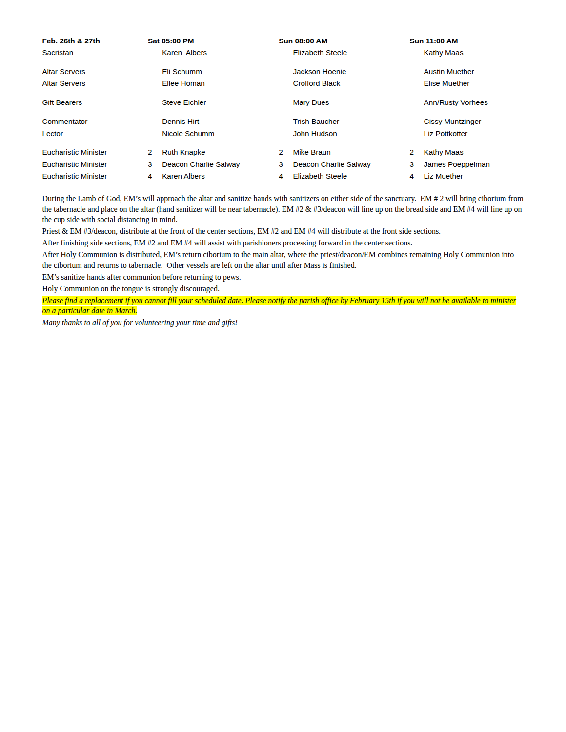| Feb. 26th & 27th | Sat 05:00 PM | Sun 08:00 AM | Sun 11:00 AM |
| --- | --- | --- | --- |
| Sacristan | | Karen Albers | | Elizabeth Steele | | Kathy Maas |
| Altar Servers | | Eli Schumm | | Jackson Hoenie | | Austin Muether |
| Altar Servers | | Ellee Homan | | Crofford Black | | Elise Muether |
| Gift Bearers | | Steve Eichler | | Mary Dues | | Ann/Rusty Vorhees |
| Commentator | | Dennis Hirt | | Trish Baucher | | Cissy Muntzinger |
| Lector | | Nicole Schumm | | John Hudson | | Liz Pottkotter |
| Eucharistic Minister | 2 | Ruth Knapke | 2 | Mike Braun | 2 | Kathy Maas |
| Eucharistic Minister | 3 | Deacon Charlie Salway | 3 | Deacon Charlie Salway | 3 | James Poeppelman |
| Eucharistic Minister | 4 | Karen Albers | 4 | Elizabeth Steele | 4 | Liz Muether |
During the Lamb of God, EM’s will approach the altar and sanitize hands with sanitizers on either side of the sanctuary. EM # 2 will bring ciborium from the tabernacle and place on the altar (hand sanitizer will be near tabernacle). EM #2 & #3/deacon will line up on the bread side and EM #4 will line up on the cup side with social distancing in mind.
Priest & EM #3/deacon, distribute at the front of the center sections, EM #2 and EM #4 will distribute at the front side sections.
After finishing side sections, EM #2 and EM #4 will assist with parishioners processing forward in the center sections.
After Holy Communion is distributed, EM’s return ciborium to the main altar, where the priest/deacon/EM combines remaining Holy Communion into the ciborium and returns to tabernacle. Other vessels are left on the altar until after Mass is finished.
EM’s sanitize hands after communion before returning to pews.
Holy Communion on the tongue is strongly discouraged.
Please find a replacement if you cannot fill your scheduled date. Please notify the parish office by February 15th if you will not be available to minister on a particular date in March.
Many thanks to all of you for volunteering your time and gifts!